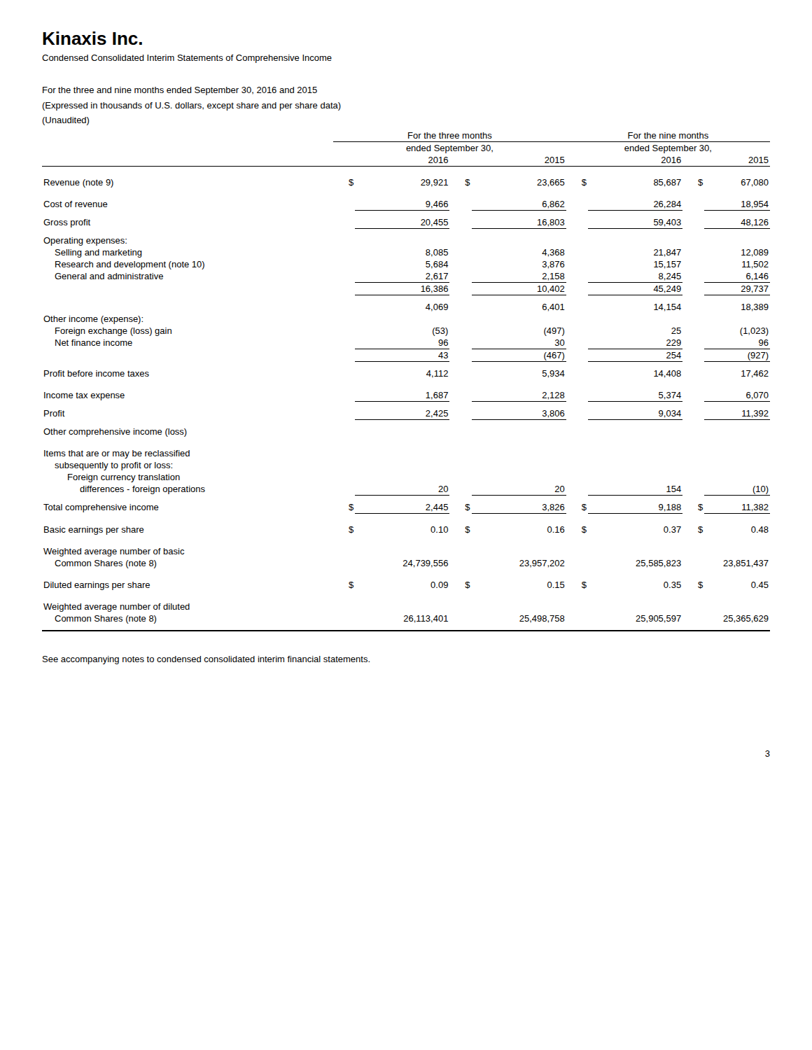Kinaxis Inc.
Condensed Consolidated Interim Statements of Comprehensive Income
For the three and nine months ended September 30, 2016 and 2015
(Expressed in thousands of U.S. dollars, except share and per share data)
(Unaudited)
| | For the three months | For the nine months |
| | ended September 30, | ended September 30, |
| | 2016 | 2015 | 2016 | 2015 |
| Revenue (note 9) | $ | 29,921 | $ | 23,665 | $ | 85,687 | $ | 67,080 |
| Cost of revenue | | 9,466 | | 6,862 | | 26,284 | | 18,954 |
| Gross profit | | 20,455 | | 16,803 | | 59,403 | | 48,126 |
| Operating expenses: | |
| Selling and marketing | | 8,085 | | 4,368 | | 21,847 | | 12,089 |
| Research and development (note 10) | | 5,684 | | 3,876 | | 15,157 | | 11,502 |
| General and administrative | | 2,617 | | 2,158 | | 8,245 | | 6,146 |
| | | 16,386 | | 10,402 | | 45,249 | | 29,737 |
| | | 4,069 | | 6,401 | | 14,154 | | 18,389 |
| Other income (expense): | |
| Foreign exchange (loss) gain | | (53) | | (497) | | 25 | | (1,023) |
| Net finance income | | 96 | | 30 | | 229 | | 96 |
| | | 43 | | (467) | | 254 | | (927) |
| Profit before income taxes | | 4,112 | | 5,934 | | 14,408 | | 17,462 |
| Income tax expense | | 1,687 | | 2,128 | | 5,374 | | 6,070 |
| Profit | | 2,425 | | 3,806 | | 9,034 | | 11,392 |
| Other comprehensive income (loss) | |
| Items that are or may be reclassified | |
| subsequently to profit or loss: | |
| Foreign currency translation | |
| differences - foreign operations | | 20 | | 20 | | 154 | | (10) |
| Total comprehensive income | $ | 2,445 | $ | 3,826 | $ | 9,188 | $ | 11,382 |
| Basic earnings per share | $ | 0.10 | $ | 0.16 | $ | 0.37 | $ | 0.48 |
| Weighted average number of basic | |
| Common Shares (note 8) | | 24,739,556 | | 23,957,202 | | 25,585,823 | | 23,851,437 |
| Diluted earnings per share | $ | 0.09 | $ | 0.15 | $ | 0.35 | $ | 0.45 |
| Weighted average number of diluted | |
| Common Shares (note 8) | | 26,113,401 | | 25,498,758 | | 25,905,597 | | 25,365,629 |
See accompanying notes to condensed consolidated interim financial statements.
3